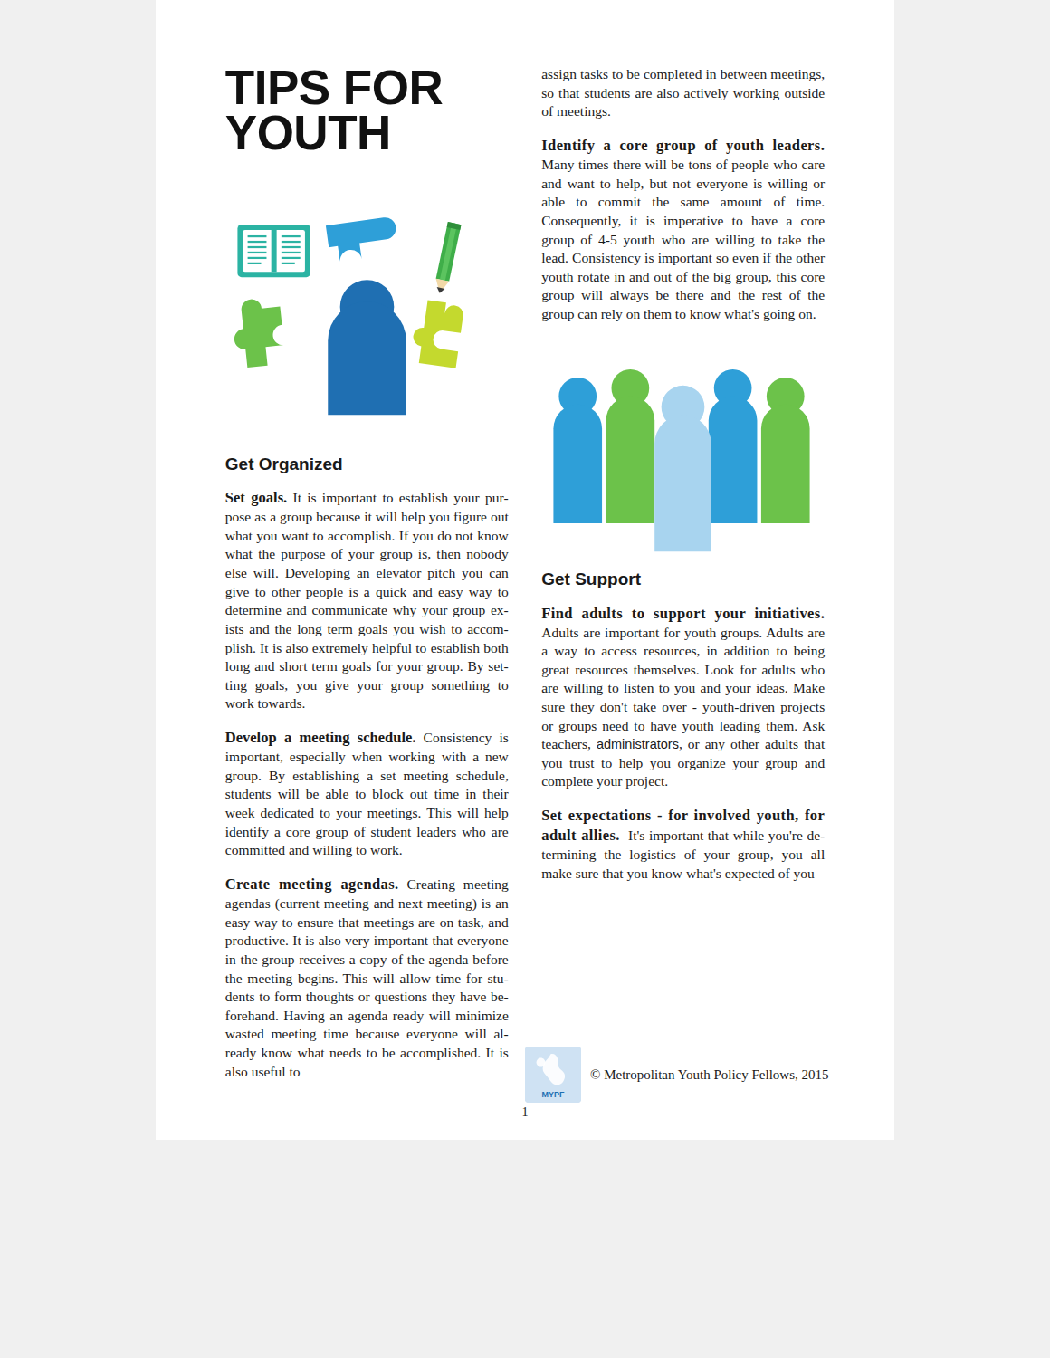Tips for Youth
Get Organized
Set goals. It is important to establish your purpose as a group because it will help you figure out what you want to accomplish. If you do not know what the purpose of your group is, then nobody else will. Developing an elevator pitch you can give to other people is a quick and easy way to determine and communicate why your group exists and the long term goals you wish to accomplish. It is also extremely helpful to establish both long and short term goals for your group. By setting goals, you give your group something to work towards.
Develop a meeting schedule. Consistency is important, especially when working with a new group. By establishing a set meeting schedule, students will be able to block out time in their week dedicated to your meetings. This will help identify a core group of student leaders who are committed and willing to work.
Create meeting agendas. Creating meeting agendas (current meeting and next meeting) is an easy way to ensure that meetings are on task, and productive. It is also very important that everyone in the group receives a copy of the agenda before the meeting begins. This will allow time for students to form thoughts or questions they have beforehand. Having an agenda ready will minimize wasted meeting time because everyone will already know what needs to be accomplished. It is also useful to
assign tasks to be completed in between meetings, so that students are also actively working outside of meetings.
Identify a core group of youth leaders. Many times there will be tons of people who care and want to help, but not everyone is willing or able to commit the same amount of time. Consequently, it is imperative to have a core group of 4-5 youth who are willing to take the lead. Consistency is important so even if the other youth rotate in and out of the big group, this core group will always be there and the rest of the group can rely on them to know what's going on.
Get Support
Find adults to support your initiatives. Adults are important for youth groups. Adults are a way to access resources, in addition to being great resources themselves. Look for adults who are willing to listen to you and your ideas. Make sure they don't take over - youth-driven projects or groups need to have youth leading them. Ask teachers, administrators, or any other adults that you trust to help you organize your group and complete your project.
Set expectations - for involved youth, for adult allies. It's important that while you're determining the logistics of your group, you all make sure that you know what's expected of you
MYPF
© Metropolitan Youth Policy Fellows, 2015
1